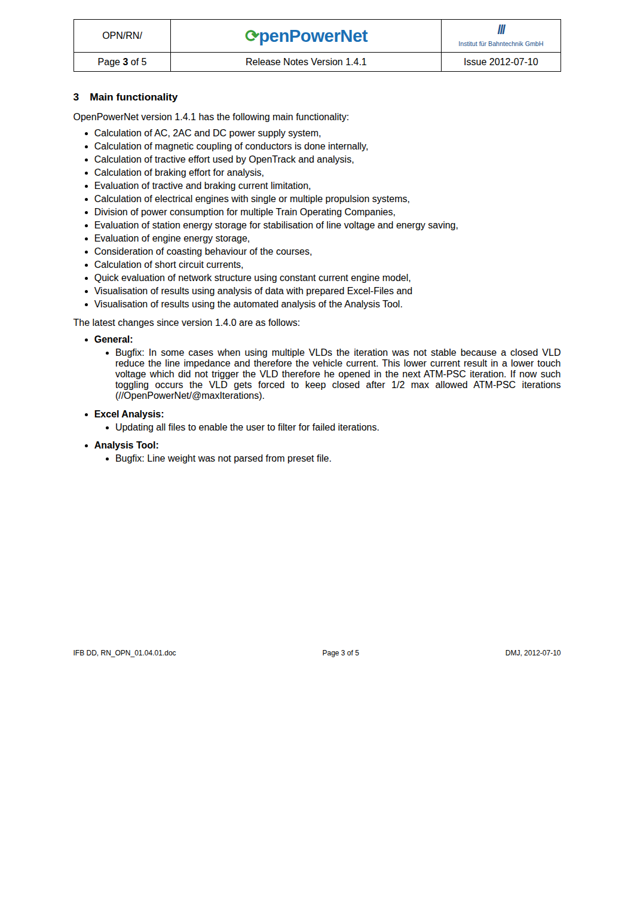| OPN/RN/ | ⟳ penPowerNet | /// Institut für Bahntechnik GmbH |
| Page 3 of 5 | Release Notes Version 1.4.1 | Issue 2012-07-10 |
3 Main functionality
OpenPowerNet version 1.4.1 has the following main functionality:
Calculation of AC, 2AC and DC power supply system,
Calculation of magnetic coupling of conductors is done internally,
Calculation of tractive effort used by OpenTrack and analysis,
Calculation of braking effort for analysis,
Evaluation of tractive and braking current limitation,
Calculation of electrical engines with single or multiple propulsion systems,
Division of power consumption for multiple Train Operating Companies,
Evaluation of station energy storage for stabilisation of line voltage and energy saving,
Evaluation of engine energy storage,
Consideration of coasting behaviour of the courses,
Calculation of short circuit currents,
Quick evaluation of network structure using constant current engine model,
Visualisation of results using analysis of data with prepared Excel-Files and
Visualisation of results using the automated analysis of the Analysis Tool.
The latest changes since version 1.4.0 are as follows:
General:
Bugfix: In some cases when using multiple VLDs the iteration was not stable because a closed VLD reduce the line impedance and therefore the vehicle current. This lower current result in a lower touch voltage which did not trigger the VLD therefore he opened in the next ATM-PSC iteration. If now such toggling occurs the VLD gets forced to keep closed after 1/2 max allowed ATM-PSC iterations (//OpenPowerNet/@maxIterations).
Excel Analysis:
Updating all files to enable the user to filter for failed iterations.
Analysis Tool:
Bugfix: Line weight was not parsed from preset file.
IFB DD, RN_OPN_01.04.01.doc Page 3 of 5 DMJ, 2012-07-10